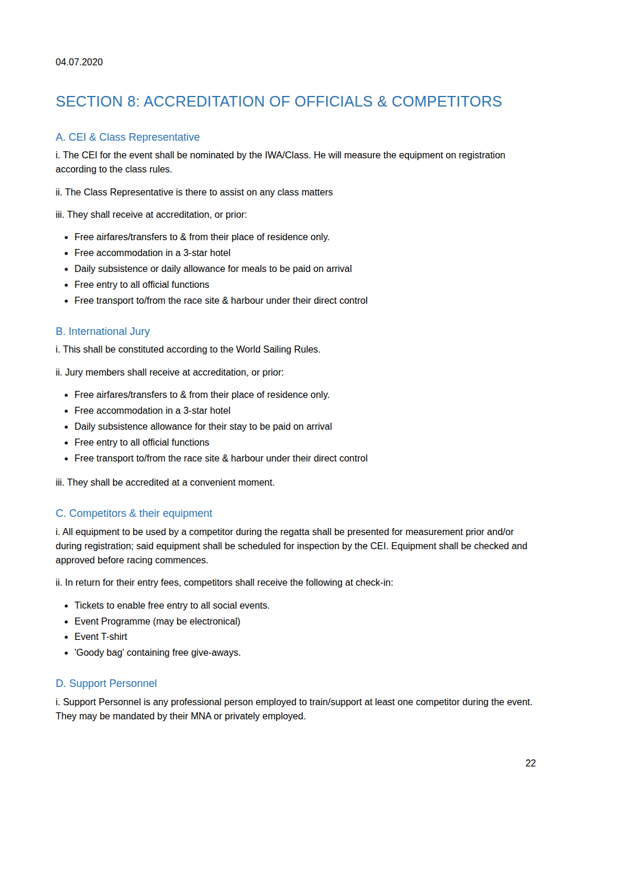04.07.2020
SECTION 8: ACCREDITATION OF OFFICIALS & COMPETITORS
A. CEI & Class Representative
i. The CEI for the event shall be nominated by the IWA/Class. He will measure the equipment on registration according to the class rules.
ii. The Class Representative is there to assist on any class matters
iii. They shall receive at accreditation, or prior:
Free airfares/transfers to & from their place of residence only.
Free accommodation in a 3-star hotel
Daily subsistence or daily allowance for meals to be paid on arrival
Free entry to all official functions
Free transport to/from the race site & harbour under their direct control
B. International Jury
i. This shall be constituted according to the World Sailing Rules.
ii. Jury members shall receive at accreditation, or prior:
Free airfares/transfers to & from their place of residence only.
Free accommodation in a 3-star hotel
Daily subsistence allowance for their stay to be paid on arrival
Free entry to all official functions
Free transport to/from the race site & harbour under their direct control
iii. They shall be accredited at a convenient moment.
C. Competitors & their equipment
i. All equipment to be used by a competitor during the regatta shall be presented for measurement prior and/or during registration; said equipment shall be scheduled for inspection by the CEI. Equipment shall be checked and approved before racing commences.
ii. In return for their entry fees, competitors shall receive the following at check-in:
Tickets to enable free entry to all social events.
Event Programme (may be electronical)
Event T-shirt
'Goody bag' containing free give-aways.
D. Support Personnel
i. Support Personnel is any professional person employed to train/support at least one competitor during the event. They may be mandated by their MNA or privately employed.
22